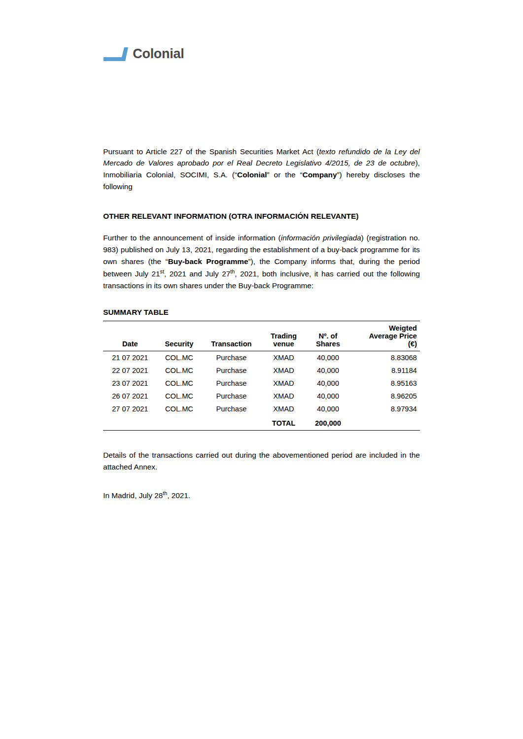Colonial
Pursuant to Article 227 of the Spanish Securities Market Act (texto refundido de la Ley del Mercado de Valores aprobado por el Real Decreto Legislativo 4/2015, de 23 de octubre), Inmobiliaria Colonial, SOCIMI, S.A. (“Colonial” or the “Company”) hereby discloses the following
OTHER RELEVANT INFORMATION (OTRA INFORMACIÓN RELEVANTE)
Further to the announcement of inside information (información privilegiada) (registration no. 983) published on July 13, 2021, regarding the establishment of a buy-back programme for its own shares (the “Buy-back Programme”), the Company informs that, during the period between July 21st, 2021 and July 27th, 2021, both inclusive, it has carried out the following transactions in its own shares under the Buy-back Programme:
SUMMARY TABLE
| Date | Security | Transaction | Trading venue | Nº. of Shares | Weigted Average Price (€) |
| --- | --- | --- | --- | --- | --- |
| 21 07 2021 | COL.MC | Purchase | XMAD | 40,000 | 8.83068 |
| 22 07 2021 | COL.MC | Purchase | XMAD | 40,000 | 8.91184 |
| 23 07 2021 | COL.MC | Purchase | XMAD | 40,000 | 8.95163 |
| 26 07 2021 | COL.MC | Purchase | XMAD | 40,000 | 8.96205 |
| 27 07 2021 | COL.MC | Purchase | XMAD | 40,000 | 8.97934 |
| | | | TOTAL | 200,000 | |
Details of the transactions carried out during the abovementioned period are included in the attached Annex.
In Madrid, July 28th, 2021.